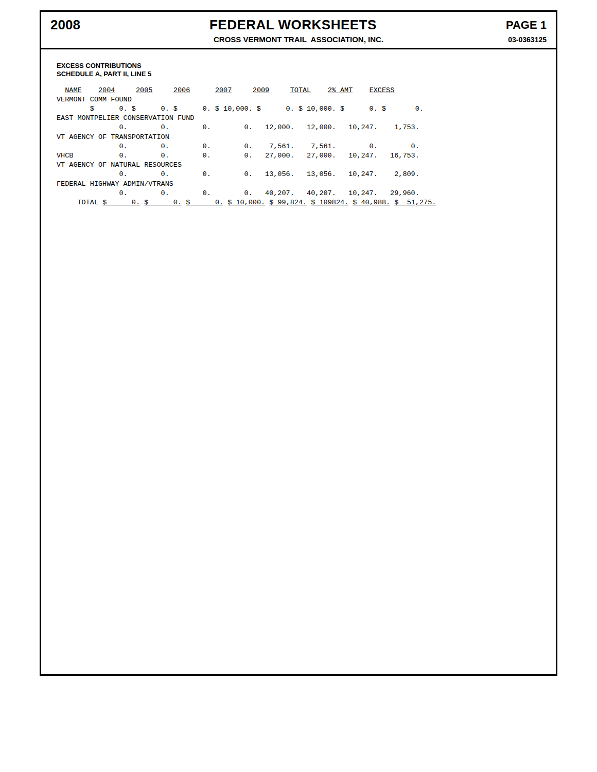2008
FEDERAL WORKSHEETS
PAGE 1
CROSS VERMONT TRAIL ASSOCIATION, INC.
03-0363125
EXCESS CONTRIBUTIONS
SCHEDULE A, PART II, LINE 5
  NAME    2004     2005     2006      2007     2009     TOTAL    2% AMT    EXCESS
VERMONT COMM FOUND
        $      0. $      0. $      0. $ 10,000. $      0. $ 10,000. $      0. $       0.
EAST MONTPELIER CONSERVATION FUND
               0.        0.        0.        0.   12,000.   12,000.   10,247.    1,753.
VT AGENCY OF TRANSPORTATION
               0.        0.        0.        0.    7,561.    7,561.        0.        0.
VHCB           0.        0.        0.        0.   27,000.   27,000.   10,247.   16,753.
VT AGENCY OF NATURAL RESOURCES
               0.        0.        0.        0.   13,056.   13,056.   10,247.    2,809.
FEDERAL HIGHWAY ADMIN/VTRANS
               0.        0.        0.        0.   40,207.   40,207.   10,247.   29,960.
     TOTAL $      0. $      0. $      0. $ 10,000. $ 99,824. $ 109824. $ 40,988. $  51,275.